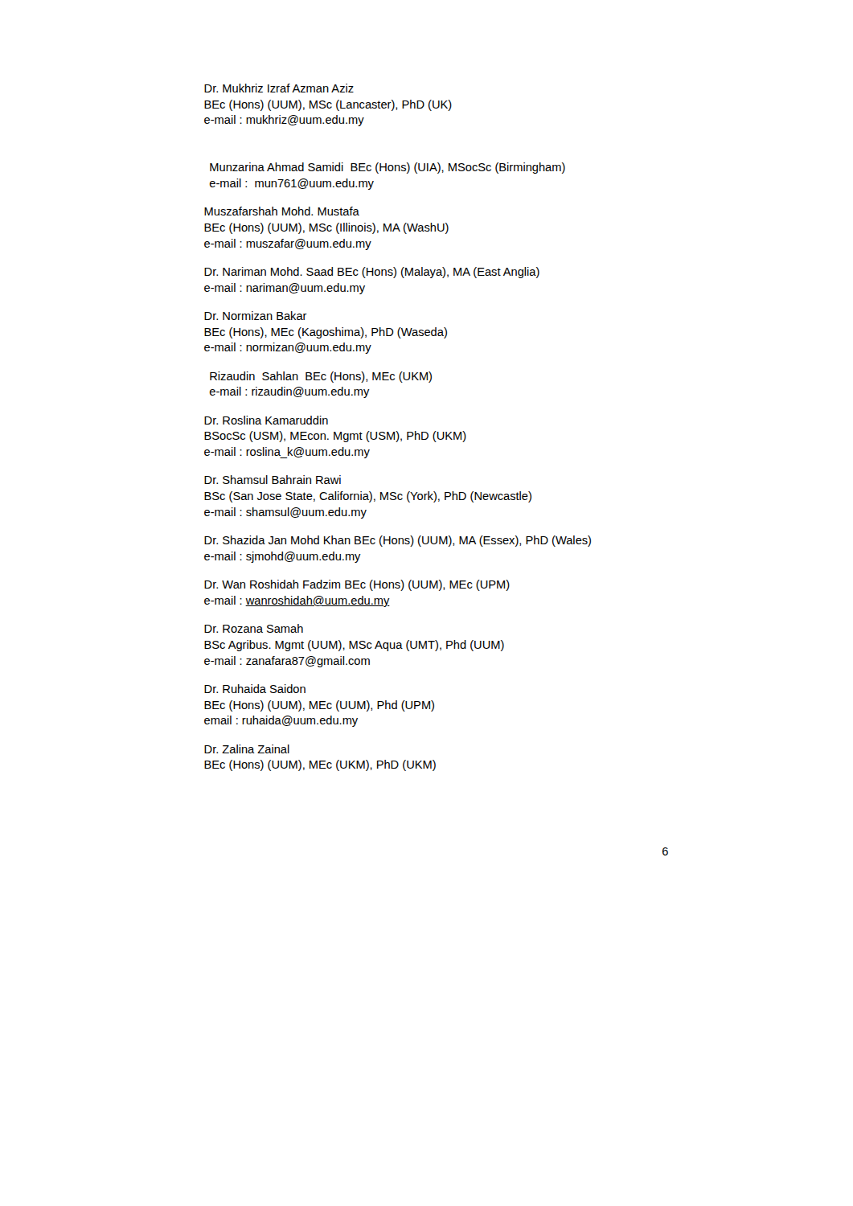Dr. Mukhriz Izraf Azman Aziz
BEc (Hons) (UUM), MSc (Lancaster), PhD (UK)
e-mail : mukhriz@uum.edu.my
Munzarina Ahmad Samidi BEc (Hons) (UIA), MSocSc (Birmingham)
e-mail : mun761@uum.edu.my
Muszafarshah Mohd. Mustafa
BEc (Hons) (UUM), MSc (Illinois), MA (WashU)
e-mail : muszafar@uum.edu.my
Dr. Nariman Mohd. Saad BEc (Hons) (Malaya), MA (East Anglia)
e-mail : nariman@uum.edu.my
Dr. Normizan Bakar
BEc (Hons), MEc (Kagoshima), PhD (Waseda)
e-mail : normizan@uum.edu.my
Rizaudin Sahlan BEc (Hons), MEc (UKM)
e-mail : rizaudin@uum.edu.my
Dr. Roslina Kamaruddin
BSocSc (USM), MEcon. Mgmt (USM), PhD (UKM)
e-mail : roslina_k@uum.edu.my
Dr. Shamsul Bahrain Rawi
BSc (San Jose State, California), MSc (York), PhD (Newcastle)
e-mail : shamsul@uum.edu.my
Dr. Shazida Jan Mohd Khan BEc (Hons) (UUM), MA (Essex), PhD (Wales)
e-mail : sjmohd@uum.edu.my
Dr. Wan Roshidah Fadzim BEc (Hons) (UUM), MEc (UPM)
e-mail : wanroshidah@uum.edu.my
Dr. Rozana Samah
BSc Agribus. Mgmt (UUM), MSc Aqua (UMT), Phd (UUM)
e-mail : zanafara87@gmail.com
Dr. Ruhaida Saidon
BEc (Hons) (UUM), MEc (UUM), Phd (UPM)
email : ruhaida@uum.edu.my
Dr. Zalina Zainal
BEc (Hons) (UUM), MEc (UKM), PhD (UKM)
6